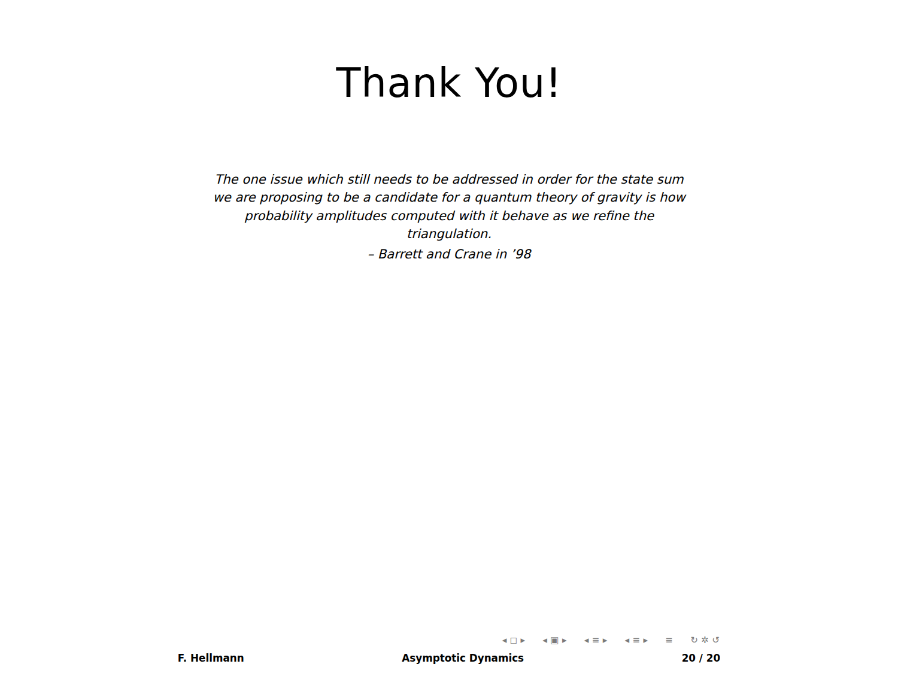Thank You!
The one issue which still needs to be addressed in order for the state sum we are proposing to be a candidate for a quantum theory of gravity is how probability amplitudes computed with it behave as we refine the triangulation. – Barrett and Crane in ’98
◂◻▸ ◂▣▸ ◂≡▸ ◂≡▸ ≡ ↻✲↺
F. Hellmann Asymptotic Dynamics 20 / 20